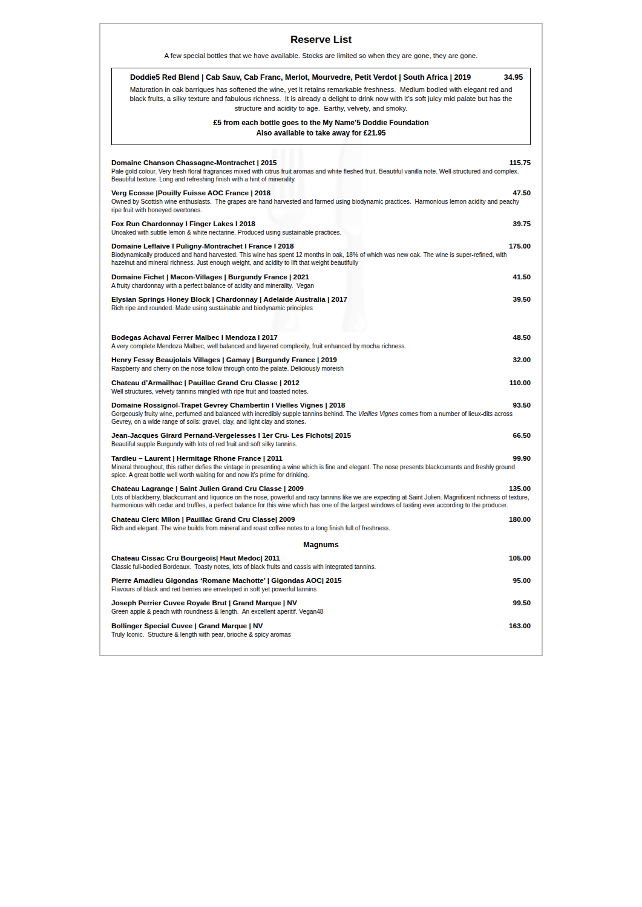🍴
Reserve List
A few special bottles that we have available. Stocks are limited so when they are gone, they are gone.
Doddie5 Red Blend | Cab Sauv, Cab Franc, Merlot, Mourvedre, Petit Verdot | South Africa | 2019 34.95
Maturation in oak barriques has softened the wine, yet it retains remarkable freshness. Medium bodied with elegant red and black fruits, a silky texture and fabulous richness. It is already a delight to drink now with it’s soft juicy mid palate but has the structure and acidity to age. Earthy, velvety, and smoky.
£5 from each bottle goes to the My Name’5 Doddie Foundation
Also available to take away for £21.95
Domaine Chanson Chassagne-Montrachet | 2015115.75
Pale gold colour. Very fresh floral fragrances mixed with citrus fruit aromas and white fleshed fruit. Beautiful vanilla note. Well-structured and complex. Beautiful texture. Long and refreshing finish with a hint of minerality.
Verg Ecosse |Pouilly Fuisse AOC France | 201847.50
Owned by Scottish wine enthusiasts. The grapes are hand harvested and farmed using biodynamic practices. Harmonious lemon acidity and peachy ripe fruit with honeyed overtones.
Fox Run Chardonnay I Finger Lakes I 201839.75
Unoaked with subtle lemon & white nectarine. Produced using sustainable practices.
Domaine Leflaive I Puligny-Montrachet I France I 2018175.00
Biodynamically produced and hand harvested. This wine has spent 12 months in oak, 18% of which was new oak. The wine is super-refined, with hazelnut and mineral richness. Just enough weight, and acidity to lift that weight beautifully
Domaine Fichet | Macon-Villages | Burgundy France | 202141.50
A fruity chardonnay with a perfect balance of acidity and minerality. Vegan
Elysian Springs Honey Block | Chardonnay | Adelaide Australia | 201739.50
Rich ripe and rounded. Made using sustainable and biodynamic principles
Bodegas Achaval Ferrer Malbec I Mendoza I 201748.50
A very complete Mendoza Malbec, well balanced and layered complexity, fruit enhanced by mocha richness.
Henry Fessy Beaujolais Villages | Gamay | Burgundy France | 201932.00
Raspberry and cherry on the nose follow through onto the palate. Deliciously moreish
Chateau d’Armailhac | Pauillac Grand Cru Classe | 2012110.00
Well structures, velvety tannins mingled with ripe fruit and toasted notes.
Domaine Rossignol-Trapet Gevrey Chambertin I Vielles Vignes | 201893.50
Gorgeously fruity wine, perfumed and balanced with incredibly supple tannins behind. The Vieilles Vignes comes from a number of lieux-dits across Gevrey, on a wide range of soils: gravel, clay, and light clay and stones.
Jean-Jacques Girard Pernand-Vergelesses I 1er Cru- Les Fichots| 201566.50
Beautiful supple Burgundy with lots of red fruit and soft silky tannins.
Tardieu – Laurent | Hermitage Rhone France | 201199.90
Mineral throughout, this rather defies the vintage in presenting a wine which is fine and elegant. The nose presents blackcurrants and freshly ground spice. A great bottle well worth waiting for and now it’s prime for drinking.
Chateau Lagrange | Saint Julien Grand Cru Classe | 2009135.00
Lots of blackberry, blackcurrant and liquorice on the nose, powerful and racy tannins like we are expecting at Saint Julien. Magnificent richness of texture, harmonious with cedar and truffles, a perfect balance for this wine which has one of the largest windows of tasting ever according to the producer.
Chateau Clerc Milon | Pauillac Grand Cru Classe| 2009180.00
Rich and elegant. The wine builds from mineral and roast coffee notes to a long finish full of freshness.
Magnums
Chateau Cissac Cru Bourgeois| Haut Medoc| 2011105.00
Classic full-bodied Bordeaux. Toasty notes, lots of black fruits and cassis with integrated tannins.
Pierre Amadieu Gigondas ‘Romane Machotte’ | Gigondas AOC| 201595.00
Flavours of black and red berries are enveloped in soft yet powerful tannins
Joseph Perrier Cuvee Royale Brut | Grand Marque | NV 99.50
Green apple & peach with roundness & length. An excellent aperitif. Vegan48
Bollinger Special Cuvee | Grand Marque | NV 163.00
Truly Iconic. Structure & length with pear, brioche & spicy aromas